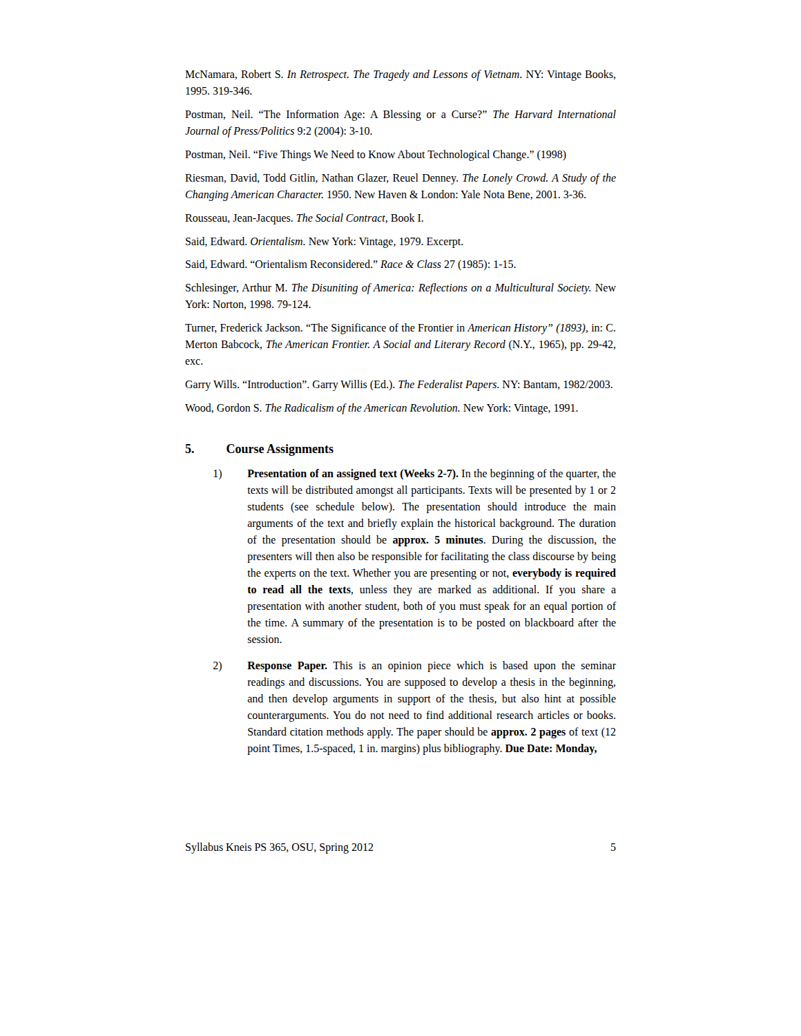McNamara, Robert S. In Retrospect. The Tragedy and Lessons of Vietnam. NY: Vintage Books, 1995. 319-346.
Postman, Neil. “The Information Age: A Blessing or a Curse?” The Harvard International Journal of Press/Politics 9:2 (2004): 3-10.
Postman, Neil. “Five Things We Need to Know About Technological Change.” (1998)
Riesman, David, Todd Gitlin, Nathan Glazer, Reuel Denney. The Lonely Crowd. A Study of the Changing American Character. 1950. New Haven & London: Yale Nota Bene, 2001. 3-36.
Rousseau, Jean-Jacques. The Social Contract, Book I.
Said, Edward. Orientalism. New York: Vintage, 1979. Excerpt.
Said, Edward. “Orientalism Reconsidered.” Race & Class 27 (1985): 1-15.
Schlesinger, Arthur M. The Disuniting of America: Reflections on a Multicultural Society. New York: Norton, 1998. 79-124.
Turner, Frederick Jackson. “The Significance of the Frontier in American History” (1893), in: C. Merton Babcock, The American Frontier. A Social and Literary Record (N.Y., 1965), pp. 29-42, exc.
Garry Wills. “Introduction”. Garry Willis (Ed.). The Federalist Papers. NY: Bantam, 1982/2003.
Wood, Gordon S. The Radicalism of the American Revolution. New York: Vintage, 1991.
5. Course Assignments
1) Presentation of an assigned text (Weeks 2-7). In the beginning of the quarter, the texts will be distributed amongst all participants. Texts will be presented by 1 or 2 students (see schedule below). The presentation should introduce the main arguments of the text and briefly explain the historical background. The duration of the presentation should be approx. 5 minutes. During the discussion, the presenters will then also be responsible for facilitating the class discourse by being the experts on the text. Whether you are presenting or not, everybody is required to read all the texts, unless they are marked as additional. If you share a presentation with another student, both of you must speak for an equal portion of the time. A summary of the presentation is to be posted on blackboard after the session.
2) Response Paper. This is an opinion piece which is based upon the seminar readings and discussions. You are supposed to develop a thesis in the beginning, and then develop arguments in support of the thesis, but also hint at possible counterarguments. You do not need to find additional research articles or books. Standard citation methods apply. The paper should be approx. 2 pages of text (12 point Times, 1.5-spaced, 1 in. margins) plus bibliography. Due Date: Monday,
Syllabus Kneis PS 365, OSU, Spring 2012 5